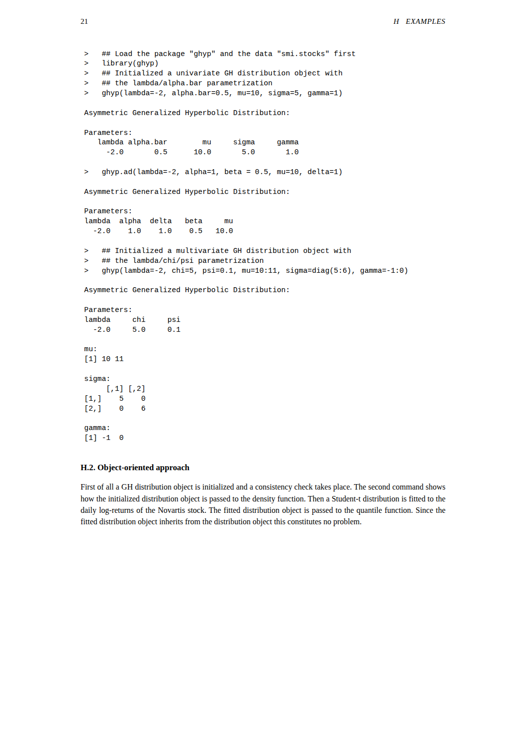21 H EXAMPLES
>   ## Load the package "ghyp" and the data "smi.stocks" first
>   library(ghyp)
>   ## Initialized a univariate GH distribution object with
>   ## the lambda/alpha.bar parametrization
>   ghyp(lambda=-2, alpha.bar=0.5, mu=10, sigma=5, gamma=1)

Asymmetric Generalized Hyperbolic Distribution:

Parameters:
   lambda alpha.bar        mu     sigma     gamma
     -2.0       0.5      10.0       5.0       1.0

>   ghyp.ad(lambda=-2, alpha=1, beta = 0.5, mu=10, delta=1)

Asymmetric Generalized Hyperbolic Distribution:

Parameters:
lambda  alpha  delta   beta     mu
  -2.0    1.0    1.0    0.5   10.0

>   ## Initialized a multivariate GH distribution object with
>   ## the lambda/chi/psi parametrization
>   ghyp(lambda=-2, chi=5, psi=0.1, mu=10:11, sigma=diag(5:6), gamma=-1:0)

Asymmetric Generalized Hyperbolic Distribution:

Parameters:
lambda     chi     psi
  -2.0     5.0     0.1

mu:
[1] 10 11

sigma:
     [,1] [,2]
[1,]    5    0
[2,]    0    6

gamma:
[1] -1  0
H.2. Object-oriented approach
First of all a GH distribution object is initialized and a consistency check takes place. The second command shows how the initialized distribution object is passed to the density function. Then a Student-t distribution is fitted to the daily log-returns of the Novartis stock. The fitted distribution object is passed to the quantile function. Since the fitted distribution object inherits from the distribution object this constitutes no problem.